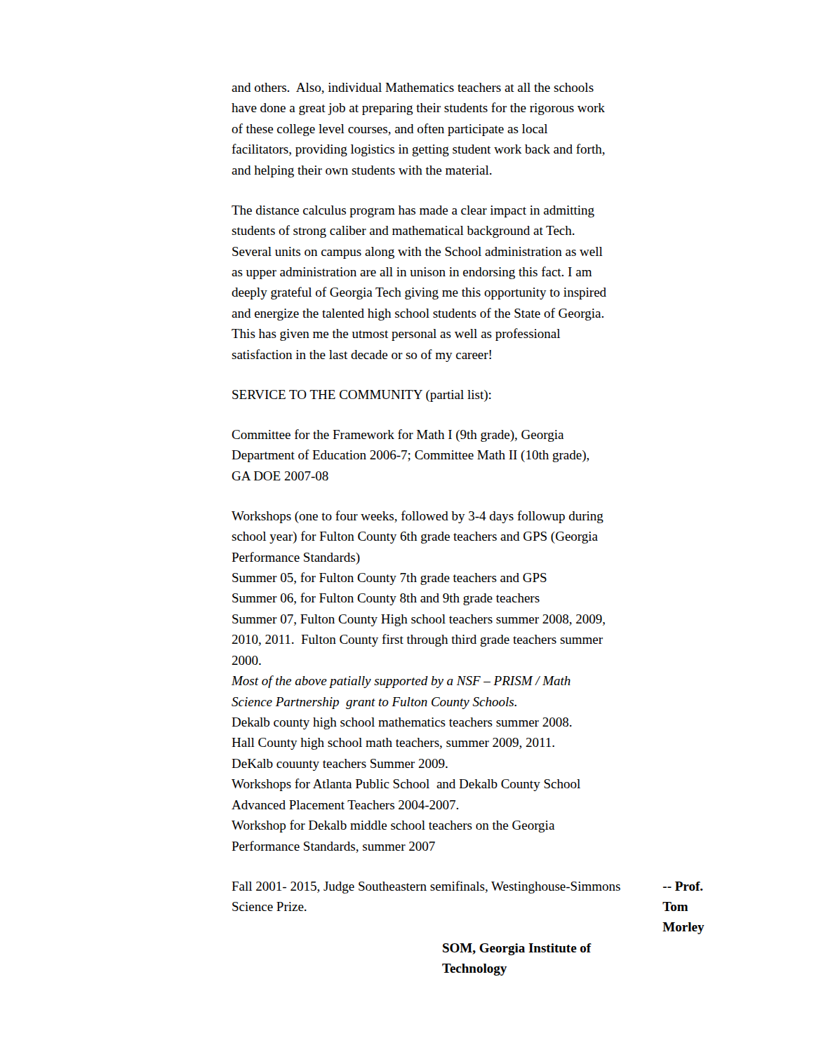and others. Also, individual Mathematics teachers at all the schools have done a great job at preparing their students for the rigorous work of these college level courses, and often participate as local facilitators, providing logistics in getting student work back and forth, and helping their own students with the material.
The distance calculus program has made a clear impact in admitting students of strong caliber and mathematical background at Tech. Several units on campus along with the School administration as well as upper administration are all in unison in endorsing this fact. I am deeply grateful of Georgia Tech giving me this opportunity to inspired and energize the talented high school students of the State of Georgia. This has given me the utmost personal as well as professional satisfaction in the last decade or so of my career!
SERVICE TO THE COMMUNITY (partial list):
Committee for the Framework for Math I (9th grade), Georgia Department of Education 2006-7; Committee Math II (10th grade), GA DOE 2007-08
Workshops (one to four weeks, followed by 3-4 days followup during school year) for Fulton County 6th grade teachers and GPS (Georgia Performance Standards)
Summer 05, for Fulton County 7th grade teachers and GPS
Summer 06, for Fulton County 8th and 9th grade teachers
Summer 07, Fulton County High school teachers summer 2008, 2009, 2010, 2011. Fulton County first through third grade teachers summer 2000.
Most of the above patially supported by a NSF – PRISM / Math Science Partnership grant to Fulton County Schools.
Dekalb county high school mathematics teachers summer 2008.
Hall County high school math teachers, summer 2009, 2011.
DeKalb couunty teachers Summer 2009.
Workshops for Atlanta Public School and Dekalb County School Advanced Placement Teachers 2004-2007.
Workshop for Dekalb middle school teachers on the Georgia Performance Standards, summer 2007
Fall 2001- 2015, Judge Southeastern semifinals, Westinghouse-Simmons
Science Prize.
-- Prof. Tom Morley
SOM, Georgia Institute of Technology